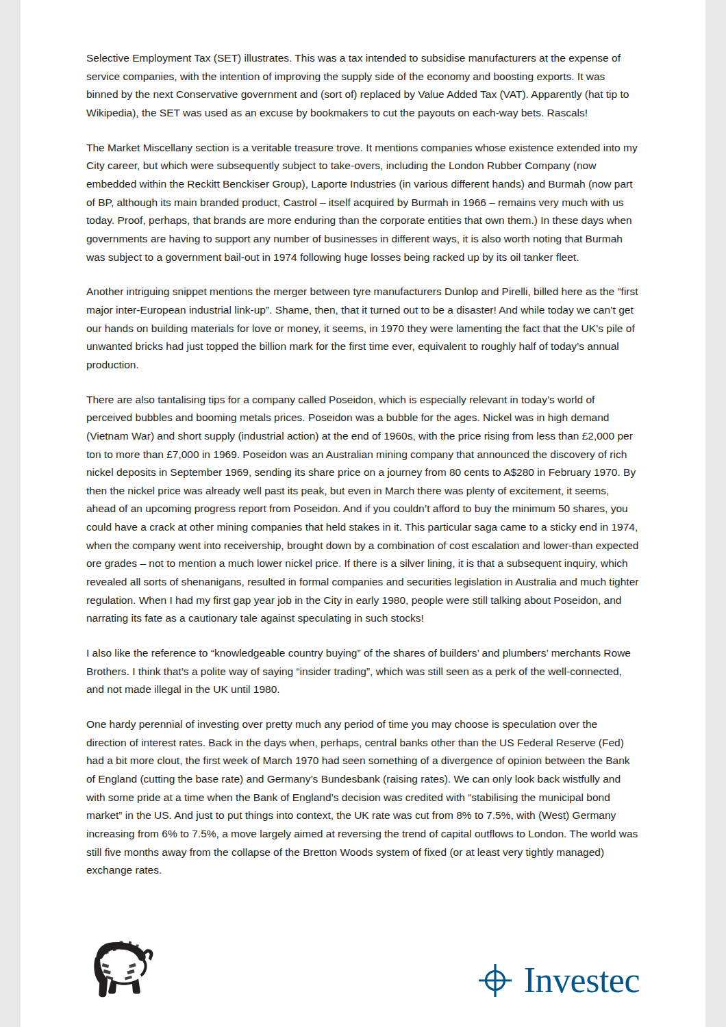Selective Employment Tax (SET) illustrates. This was a tax intended to subsidise manufacturers at the expense of service companies, with the intention of improving the supply side of the economy and boosting exports. It was binned by the next Conservative government and (sort of) replaced by Value Added Tax (VAT). Apparently (hat tip to Wikipedia), the SET was used as an excuse by bookmakers to cut the payouts on each-way bets. Rascals!
The Market Miscellany section is a veritable treasure trove. It mentions companies whose existence extended into my City career, but which were subsequently subject to take-overs, including the London Rubber Company (now embedded within the Reckitt Benckiser Group), Laporte Industries (in various different hands) and Burmah (now part of BP, although its main branded product, Castrol – itself acquired by Burmah in 1966 – remains very much with us today. Proof, perhaps, that brands are more enduring than the corporate entities that own them.) In these days when governments are having to support any number of businesses in different ways, it is also worth noting that Burmah was subject to a government bail-out in 1974 following huge losses being racked up by its oil tanker fleet.
Another intriguing snippet mentions the merger between tyre manufacturers Dunlop and Pirelli, billed here as the “first major inter-European industrial link-up”. Shame, then, that it turned out to be a disaster! And while today we can’t get our hands on building materials for love or money, it seems, in 1970 they were lamenting the fact that the UK’s pile of unwanted bricks had just topped the billion mark for the first time ever, equivalent to roughly half of today’s annual production.
There are also tantalising tips for a company called Poseidon, which is especially relevant in today’s world of perceived bubbles and booming metals prices. Poseidon was a bubble for the ages. Nickel was in high demand (Vietnam War) and short supply (industrial action) at the end of 1960s, with the price rising from less than £2,000 per ton to more than £7,000 in 1969. Poseidon was an Australian mining company that announced the discovery of rich nickel deposits in September 1969, sending its share price on a journey from 80 cents to A$280 in February 1970. By then the nickel price was already well past its peak, but even in March there was plenty of excitement, it seems, ahead of an upcoming progress report from Poseidon. And if you couldn’t afford to buy the minimum 50 shares, you could have a crack at other mining companies that held stakes in it. This particular saga came to a sticky end in 1974, when the company went into receivership, brought down by a combination of cost escalation and lower-than expected ore grades – not to mention a much lower nickel price. If there is a silver lining, it is that a subsequent inquiry, which revealed all sorts of shenanigans, resulted in formal companies and securities legislation in Australia and much tighter regulation. When I had my first gap year job in the City in early 1980, people were still talking about Poseidon, and narrating its fate as a cautionary tale against speculating in such stocks!
I also like the reference to “knowledgeable country buying” of the shares of builders’ and plumbers’ merchants Rowe Brothers. I think that’s a polite way of saying “insider trading”, which was still seen as a perk of the well-connected, and not made illegal in the UK until 1980.
One hardy perennial of investing over pretty much any period of time you may choose is speculation over the direction of interest rates. Back in the days when, perhaps, central banks other than the US Federal Reserve (Fed) had a bit more clout, the first week of March 1970 had seen something of a divergence of opinion between the Bank of England (cutting the base rate) and Germany’s Bundesbank (raising rates). We can only look back wistfully and with some pride at a time when the Bank of England’s decision was credited with “stabilising the municipal bond market” in the US. And just to put things into context, the UK rate was cut from 8% to 7.5%, with (West) Germany increasing from 6% to 7.5%, a move largely aimed at reversing the trend of capital outflows to London. The world was still five months away from the collapse of the Bretton Woods system of fixed (or at least very tightly managed) exchange rates.
Investec